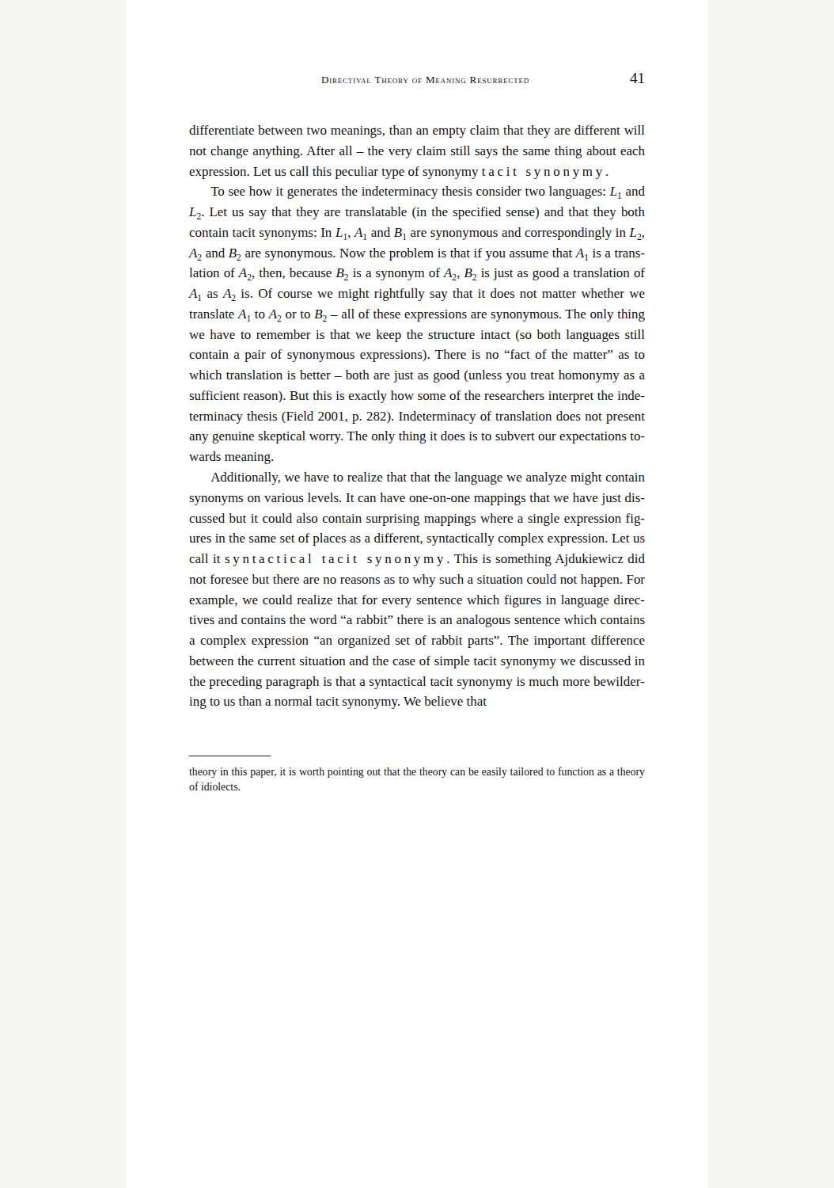Directival Theory of Meaning Resurrected 41
differentiate between two meanings, than an empty claim that they are different will not change anything. After all – the very claim still says the same thing about each expression. Let us call this peculiar type of synonymy tacit synonymy.
To see how it generates the indeterminacy thesis consider two languages: L1 and L2. Let us say that they are translatable (in the specified sense) and that they both contain tacit synonyms: In L1, A1 and B1 are synonymous and correspondingly in L2, A2 and B2 are synonymous. Now the problem is that if you assume that A1 is a translation of A2, then, because B2 is a synonym of A2, B2 is just as good a translation of A1 as A2 is. Of course we might rightfully say that it does not matter whether we translate A1 to A2 or to B2 – all of these expressions are synonymous. The only thing we have to remember is that we keep the structure intact (so both languages still contain a pair of synonymous expressions). There is no “fact of the matter” as to which translation is better – both are just as good (unless you treat homonymy as a sufficient reason). But this is exactly how some of the researchers interpret the indeterminacy thesis (Field 2001, p. 282). Indeterminacy of translation does not present any genuine skeptical worry. The only thing it does is to subvert our expectations towards meaning.
Additionally, we have to realize that that the language we analyze might contain synonyms on various levels. It can have one-on-one mappings that we have just discussed but it could also contain surprising mappings where a single expression figures in the same set of places as a different, syntactically complex expression. Let us call it syntactical tacit synonymy. This is something Ajdukiewicz did not foresee but there are no reasons as to why such a situation could not happen. For example, we could realize that for every sentence which figures in language directives and contains the word “a rabbit” there is an analogous sentence which contains a complex expression “an organized set of rabbit parts”. The important difference between the current situation and the case of simple tacit synonymy we discussed in the preceding paragraph is that a syntactical tacit synonymy is much more bewildering to us than a normal tacit synonymy. We believe that
theory in this paper, it is worth pointing out that the theory can be easily tailored to function as a theory of idiolects.